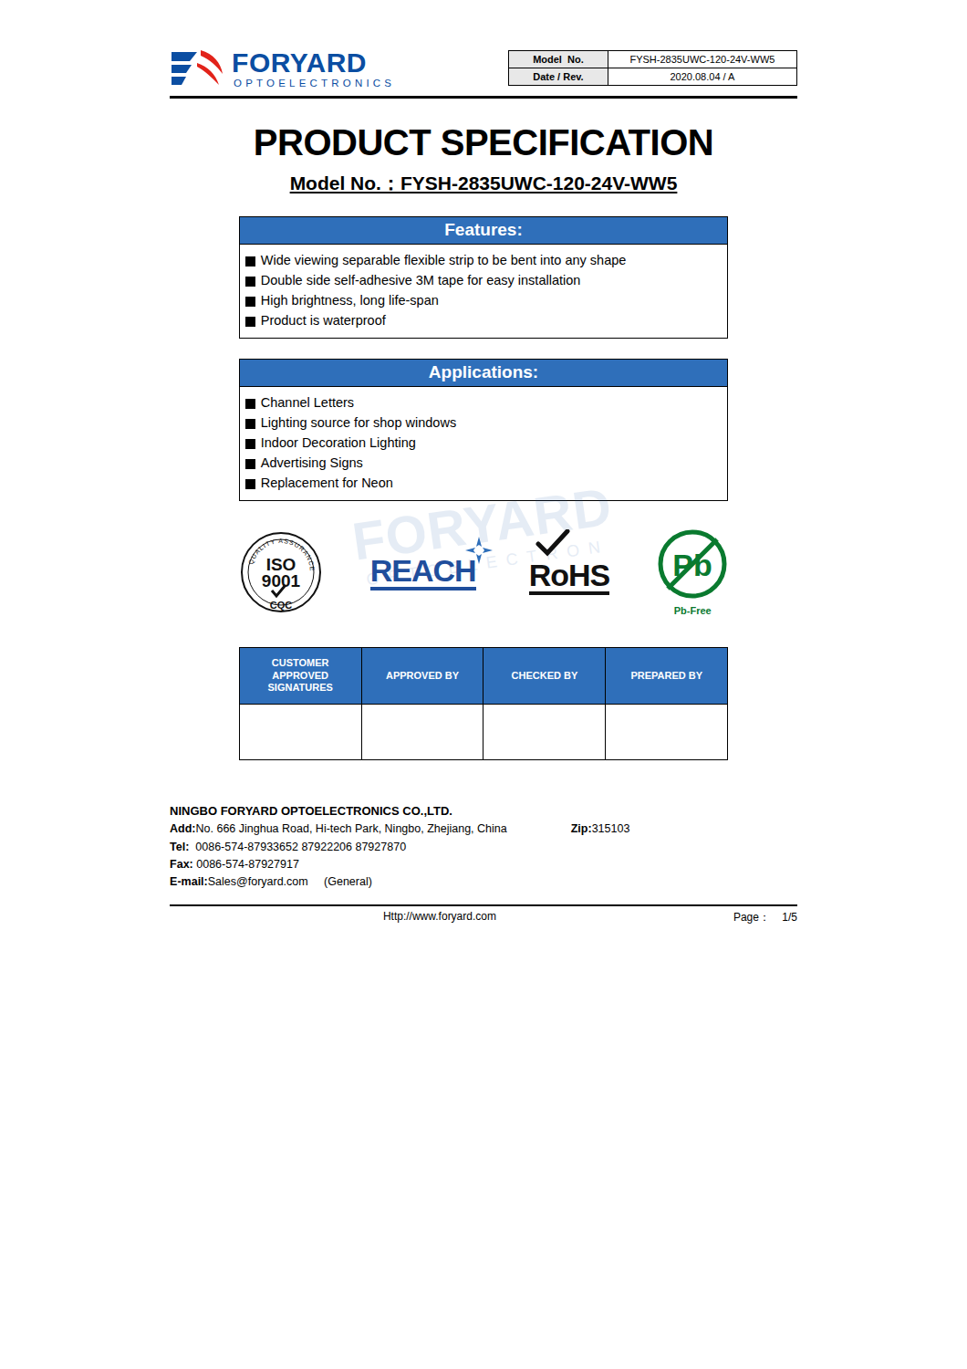FORYARD
OPTOELECTRONICS
| Model No. | FYSH-2835UWC-120-24V-WW5 |
| Date / Rev. | 2020.08.04 / A |
PRODUCT SPECIFICATION
Model No.：FYSH-2835UWC-120-24V-WW5
Features:
Wide viewing separable flexible strip to be bent into any shape
Double side self-adhesive 3M tape for easy installation
High brightness, long life-span
Product is waterproof
FORYARD
OPTOELECTRON
Applications:
Channel Letters
Lighting source for shop windows
Indoor Decoration Lighting
Advertising Signs
Replacement for Neon
QUALITY ASSURANCE ISO 9001 CQC
REACH
RoHS
Pb
Pb-Free
| CUSTOMER APPROVED SIGNATURES | APPROVED BY | CHECKED BY | PREPARED BY |
| --- | --- | --- | --- |
NINGBO FORYARD OPTOELECTRONICS CO.,LTD.
Add: No. 666 Jinghua Road, Hi-tech Park, Ningbo, Zhejiang, ChinaZip: 315103
Tel: 0086-574-87933652 87922206 87927870
Fax: 0086-574-87927917
E-mail: Sales@foryard.com (General)
Http://www.foryard.com
Page： 1/5